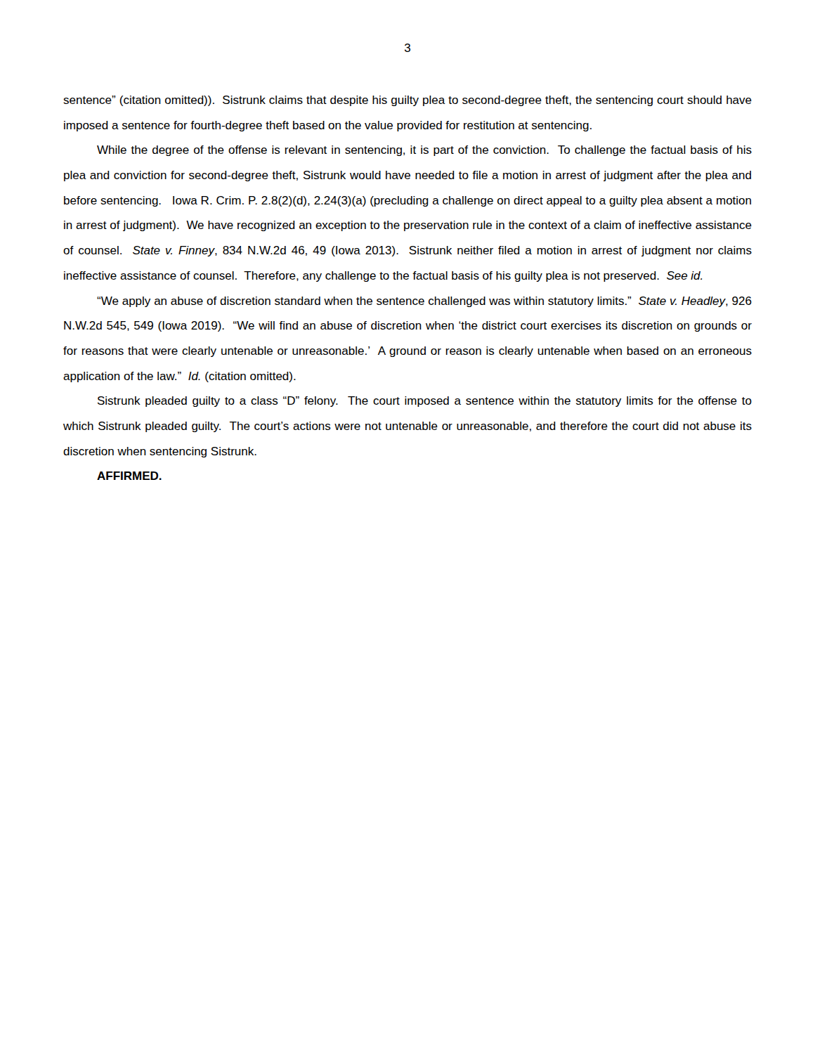3
sentence” (citation omitted)). Sistrunk claims that despite his guilty plea to second-degree theft, the sentencing court should have imposed a sentence for fourth-degree theft based on the value provided for restitution at sentencing.
While the degree of the offense is relevant in sentencing, it is part of the conviction. To challenge the factual basis of his plea and conviction for second-degree theft, Sistrunk would have needed to file a motion in arrest of judgment after the plea and before sentencing. Iowa R. Crim. P. 2.8(2)(d), 2.24(3)(a) (precluding a challenge on direct appeal to a guilty plea absent a motion in arrest of judgment). We have recognized an exception to the preservation rule in the context of a claim of ineffective assistance of counsel. State v. Finney, 834 N.W.2d 46, 49 (Iowa 2013). Sistrunk neither filed a motion in arrest of judgment nor claims ineffective assistance of counsel. Therefore, any challenge to the factual basis of his guilty plea is not preserved. See id.
“We apply an abuse of discretion standard when the sentence challenged was within statutory limits.” State v. Headley, 926 N.W.2d 545, 549 (Iowa 2019). “We will find an abuse of discretion when ‘the district court exercises its discretion on grounds or for reasons that were clearly untenable or unreasonable.’ A ground or reason is clearly untenable when based on an erroneous application of the law.” Id. (citation omitted).
Sistrunk pleaded guilty to a class “D” felony. The court imposed a sentence within the statutory limits for the offense to which Sistrunk pleaded guilty. The court’s actions were not untenable or unreasonable, and therefore the court did not abuse its discretion when sentencing Sistrunk.
AFFIRMED.